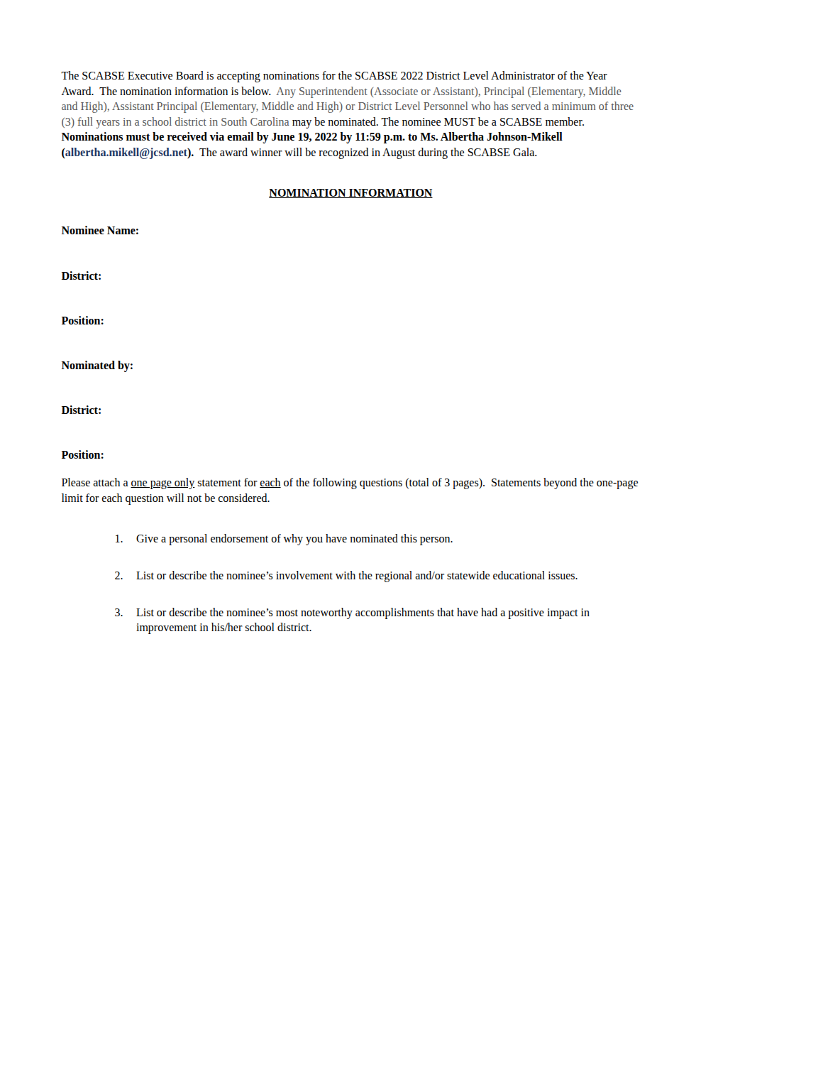The SCABSE Executive Board is accepting nominations for the SCABSE 2022 District Level Administrator of the Year Award. The nomination information is below. Any Superintendent (Associate or Assistant), Principal (Elementary, Middle and High), Assistant Principal (Elementary, Middle and High) or District Level Personnel who has served a minimum of three (3) full years in a school district in South Carolina may be nominated. The nominee MUST be a SCABSE member. Nominations must be received via email by June 19, 2022 by 11:59 p.m. to Ms. Albertha Johnson-Mikell (albertha.mikell@jcsd.net). The award winner will be recognized in August during the SCABSE Gala.
NOMINATION INFORMATION
Nominee Name:
District:
Position:
Nominated by:
District:
Position:
Please attach a one page only statement for each of the following questions (total of 3 pages). Statements beyond the one-page limit for each question will not be considered.
Give a personal endorsement of why you have nominated this person.
List or describe the nominee’s involvement with the regional and/or statewide educational issues.
List or describe the nominee’s most noteworthy accomplishments that have had a positive impact in improvement in his/her school district.